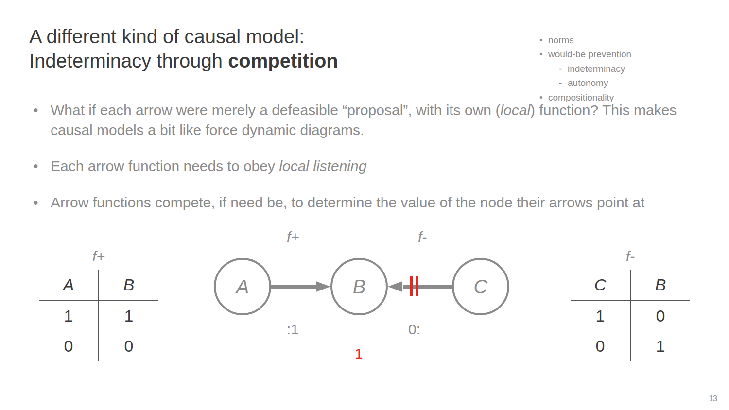A different kind of causal model:
Indeterminacy through competition
norms
would-be prevention
indeterminacy
autonomy
compositionality
What if each arrow were merely a defeasible “proposal”, with its own (local) function? This makes causal models a bit like force dynamic diagrams.
Each arrow function needs to obey local listening
Arrow functions compete, if need be, to determine the value of the node their arrows point at
f+
| A | B |
| --- | --- |
| 1 | 1 |
| 0 | 0 |
f+ f-
A
B
C
:1 0: 1
f-
| C | B |
| --- | --- |
| 1 | 0 |
| 0 | 1 |
13